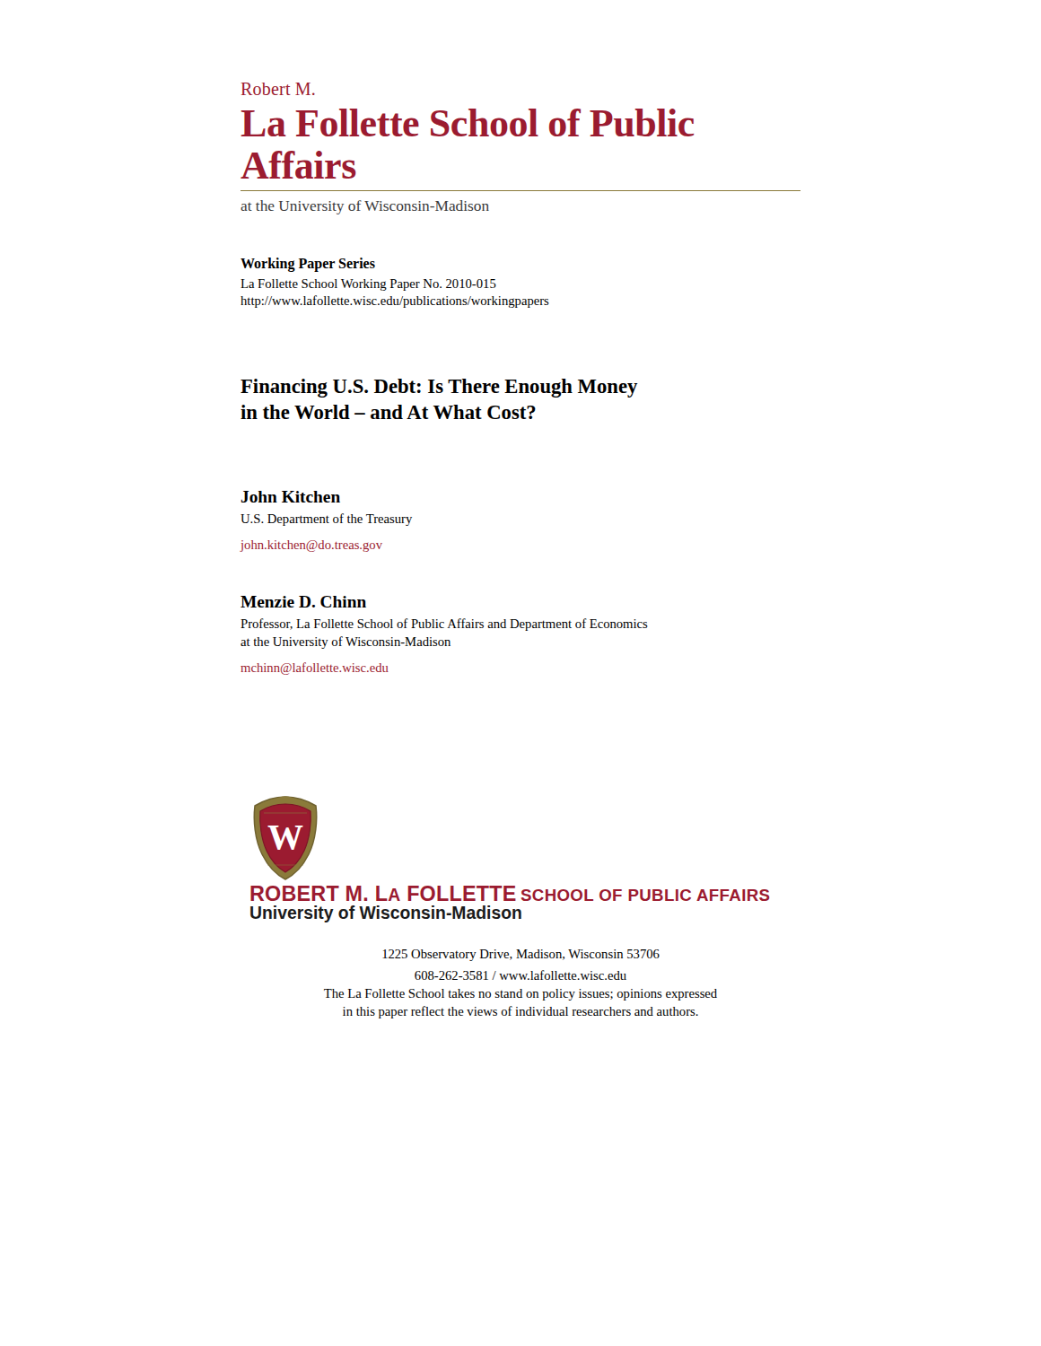Robert M.
La Follette School of Public Affairs
at the University of Wisconsin-Madison
Working Paper Series
La Follette School Working Paper No. 2010-015
http://www.lafollette.wisc.edu/publications/workingpapers
Financing U.S. Debt: Is There Enough Money in the World – and At What Cost?
John Kitchen
U.S. Department of the Treasury
john.kitchen@do.treas.gov
Menzie D. Chinn
Professor, La Follette School of Public Affairs and Department of Economics
at the University of Wisconsin-Madison
mchinn@lafollette.wisc.edu
W ROBERT M. LA FOLLETTE SCHOOL OF PUBLIC AFFAIRS University of Wisconsin-Madison
1225 Observatory Drive, Madison, Wisconsin 53706
608-262-3581 / www.lafollette.wisc.edu
The La Follette School takes no stand on policy issues; opinions expressed
in this paper reflect the views of individual researchers and authors.